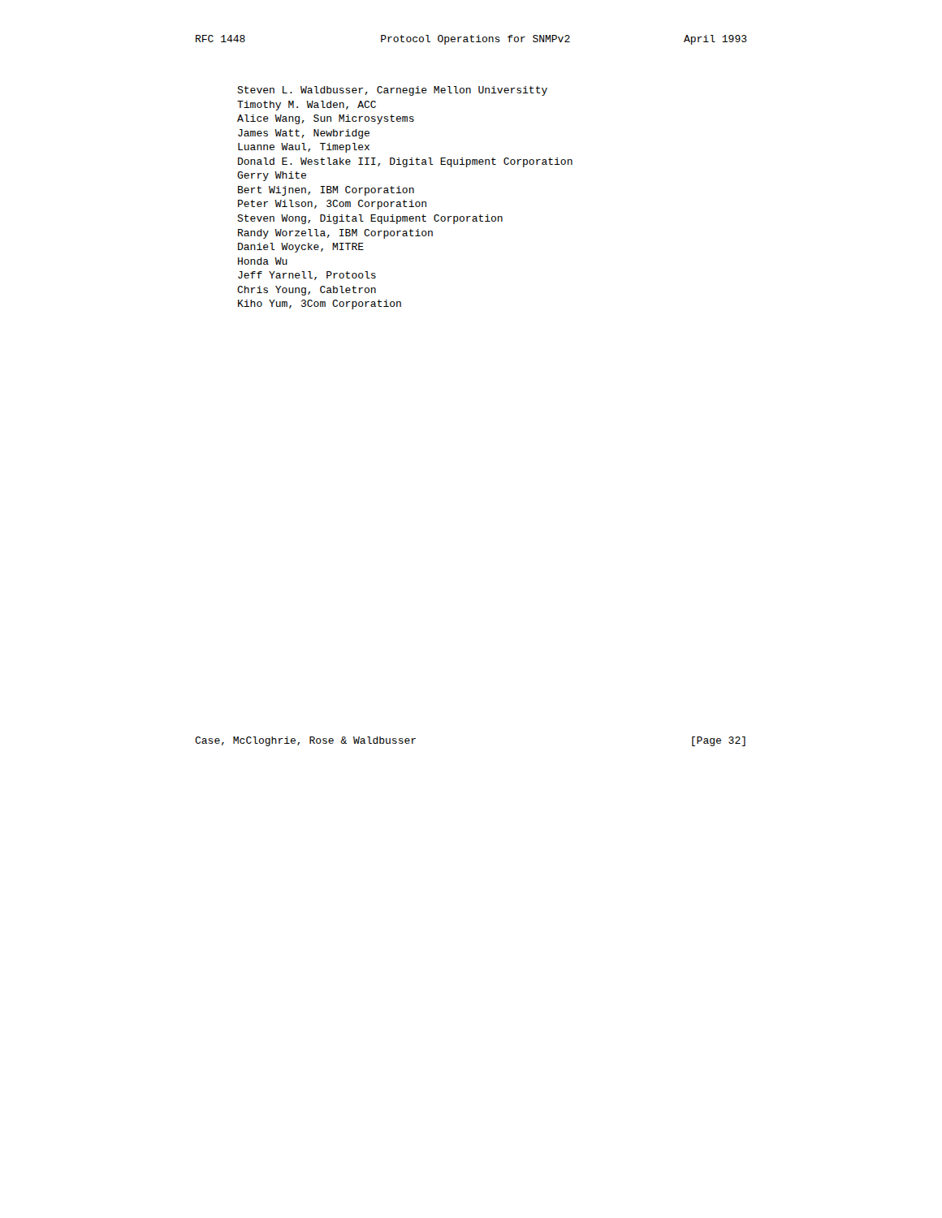RFC 1448 Protocol Operations for SNMPv2 April 1993
Steven L. Waldbusser, Carnegie Mellon Universitty Timothy M. Walden, ACC Alice Wang, Sun Microsystems James Watt, Newbridge Luanne Waul, Timeplex Donald E. Westlake III, Digital Equipment Corporation Gerry White Bert Wijnen, IBM Corporation Peter Wilson, 3Com Corporation Steven Wong, Digital Equipment Corporation Randy Worzella, IBM Corporation Daniel Woycke, MITRE Honda Wu Jeff Yarnell, Protools Chris Young, Cabletron Kiho Yum, 3Com Corporation
Case, McCloghrie, Rose & Waldbusser [Page 32]